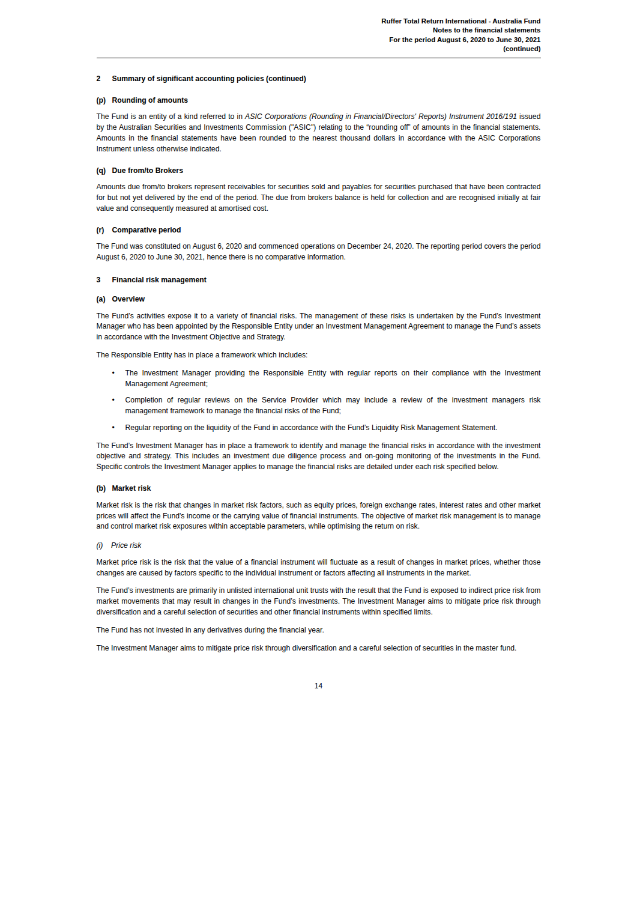Ruffer Total Return International - Australia Fund
Notes to the financial statements
For the period August 6, 2020 to June 30, 2021
(continued)
2
Summary of significant accounting policies (continued)
(p) Rounding of amounts
The Fund is an entity of a kind referred to in ASIC Corporations (Rounding in Financial/Directors' Reports) Instrument 2016/191 issued by the Australian Securities and Investments Commission ("ASIC") relating to the “rounding off” of amounts in the financial statements. Amounts in the financial statements have been rounded to the nearest thousand dollars in accordance with the ASIC Corporations Instrument unless otherwise indicated.
(q) Due from/to Brokers
Amounts due from/to brokers represent receivables for securities sold and payables for securities purchased that have been contracted for but not yet delivered by the end of the period. The due from brokers balance is held for collection and are recognised initially at fair value and consequently measured at amortised cost.
(r) Comparative period
The Fund was constituted on August 6, 2020 and commenced operations on December 24, 2020. The reporting period covers the period August 6, 2020 to June 30, 2021, hence there is no comparative information.
3
Financial risk management
(a) Overview
The Fund’s activities expose it to a variety of financial risks. The management of these risks is undertaken by the Fund’s Investment Manager who has been appointed by the Responsible Entity under an Investment Management Agreement to manage the Fund’s assets in accordance with the Investment Objective and Strategy.
The Responsible Entity has in place a framework which includes:
The Investment Manager providing the Responsible Entity with regular reports on their compliance with the Investment Management Agreement;
Completion of regular reviews on the Service Provider which may include a review of the investment managers risk management framework to manage the financial risks of the Fund;
Regular reporting on the liquidity of the Fund in accordance with the Fund’s Liquidity Risk Management Statement.
The Fund’s Investment Manager has in place a framework to identify and manage the financial risks in accordance with the investment objective and strategy. This includes an investment due diligence process and on-going monitoring of the investments in the Fund. Specific controls the Investment Manager applies to manage the financial risks are detailed under each risk specified below.
(b) Market risk
Market risk is the risk that changes in market risk factors, such as equity prices, foreign exchange rates, interest rates and other market prices will affect the Fund's income or the carrying value of financial instruments. The objective of market risk management is to manage and control market risk exposures within acceptable parameters, while optimising the return on risk.
(i) Price risk
Market price risk is the risk that the value of a financial instrument will fluctuate as a result of changes in market prices, whether those changes are caused by factors specific to the individual instrument or factors affecting all instruments in the market.
The Fund’s investments are primarily in unlisted international unit trusts with the result that the Fund is exposed to indirect price risk from market movements that may result in changes in the Fund’s investments. The Investment Manager aims to mitigate price risk through diversification and a careful selection of securities and other financial instruments within specified limits.
The Fund has not invested in any derivatives during the financial year.
The Investment Manager aims to mitigate price risk through diversification and a careful selection of securities in the master fund.
14